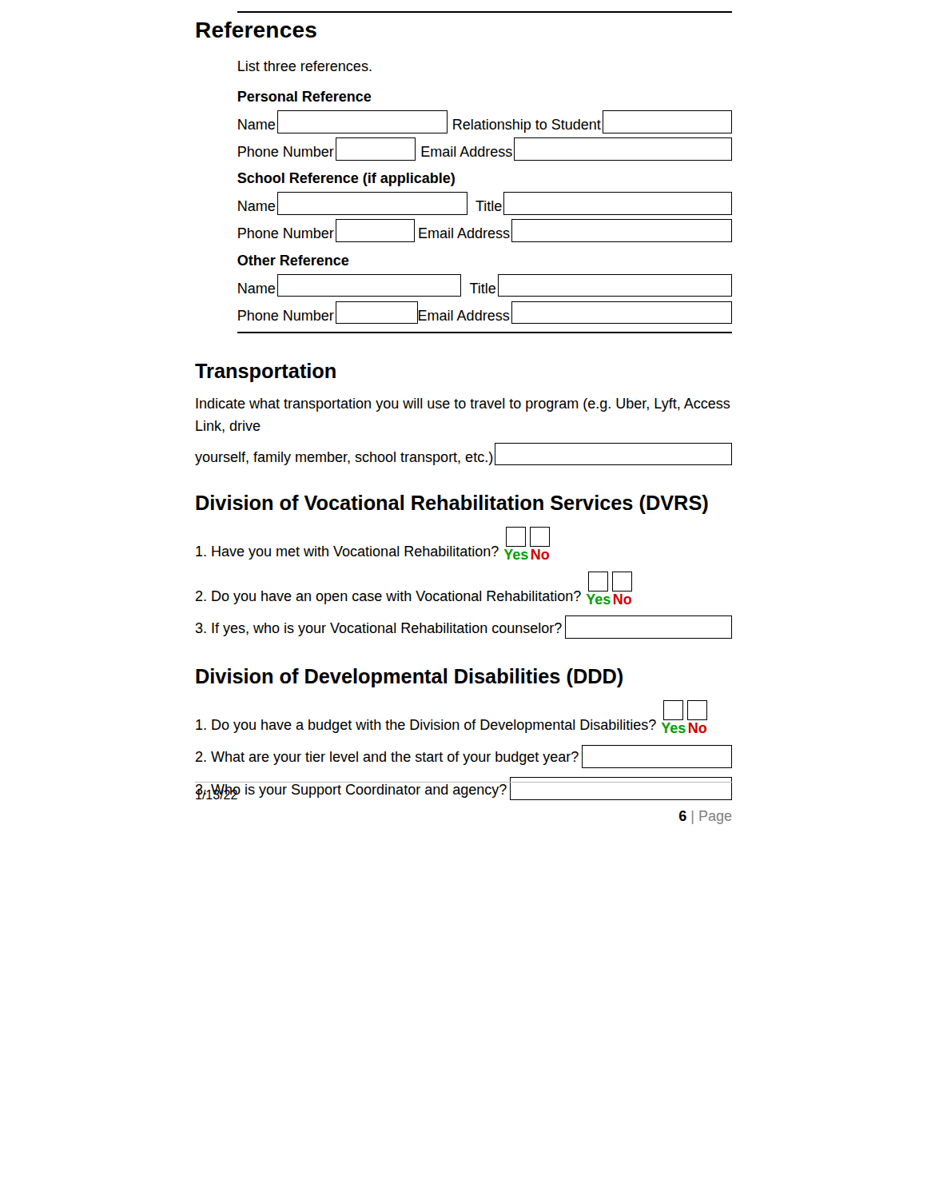References
List three references.
Personal Reference
Name Relationship to Student
Phone Number Email Address
School Reference (if applicable)
Name Title
Phone Number Email Address
Other Reference
Name Title
Phone Number Email Address
Transportation
Indicate what transportation you will use to travel to program (e.g. Uber, Lyft, Access Link, drive
yourself, family member, school transport, etc.)
Division of Vocational Rehabilitation Services (DVRS)
1. Have you met with Vocational Rehabilitation? Yes No
2. Do you have an open case with Vocational Rehabilitation? Yes No
3. If yes, who is your Vocational Rehabilitation counselor?
Division of Developmental Disabilities (DDD)
1. Do you have a budget with the Division of Developmental Disabilities? Yes No
2. What are your tier level and the start of your budget year?
3. Who is your Support Coordinator and agency?
1/13/22
6 | Page